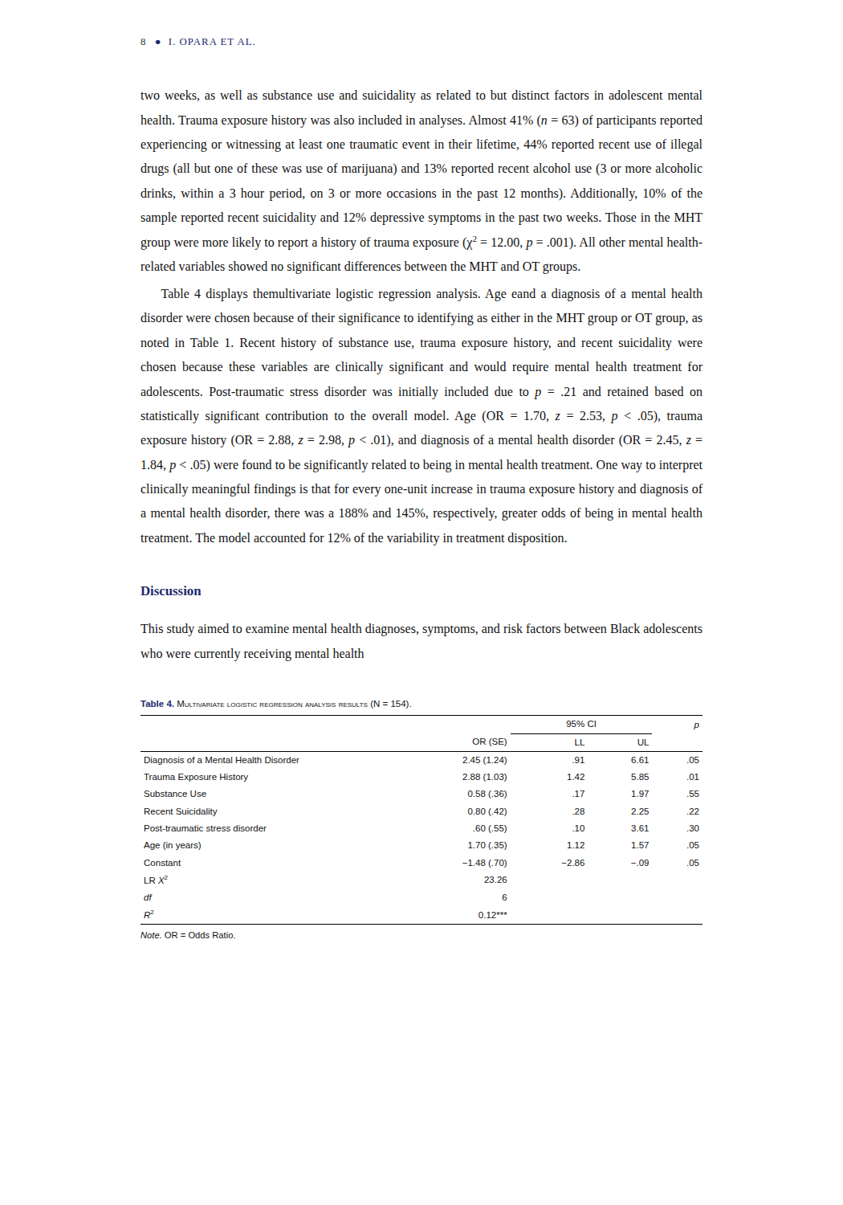8● I. OPARA ET AL.
two weeks, as well as substance use and suicidality as related to but distinct factors in adolescent mental health. Trauma exposure history was also included in analyses. Almost 41% (n = 63) of participants reported experiencing or witnessing at least one traumatic event in their lifetime, 44% reported recent use of illegal drugs (all but one of these was use of marijuana) and 13% reported recent alcohol use (3 or more alcoholic drinks, within a 3 hour period, on 3 or more occasions in the past 12 months). Additionally, 10% of the sample reported recent suicidality and 12% depressive symptoms in the past two weeks. Those in the MHT group were more likely to report a history of trauma exposure (χ2 = 12.00, p = .001). All other mental health-related variables showed no significant differences between the MHT and OT groups.
Table 4 displays themultivariate logistic regression analysis. Age eand a diagnosis of a mental health disorder were chosen because of their significance to identifying as either in the MHT group or OT group, as noted in Table 1. Recent history of substance use, trauma exposure history, and recent suicidality were chosen because these variables are clinically significant and would require mental health treatment for adolescents. Post-traumatic stress disorder was initially included due to p = .21 and retained based on statistically significant contribution to the overall model. Age (OR = 1.70, z = 2.53, p < .05), trauma exposure history (OR = 2.88, z = 2.98, p < .01), and diagnosis of a mental health disorder (OR = 2.45, z = 1.84, p < .05) were found to be significantly related to being in mental health treatment. One way to interpret clinically meaningful findings is that for every one-unit increase in trauma exposure history and diagnosis of a mental health disorder, there was a 188% and 145%, respectively, greater odds of being in mental health treatment. The model accounted for 12% of the variability in treatment disposition.
Discussion
This study aimed to examine mental health diagnoses, symptoms, and risk factors between Black adolescents who were currently receiving mental health
Table 4. Multivariate logistic regression analysis results (N = 154).
| | | 95% CI | p |
| --- | --- | --- | --- |
| | OR (SE) | LL | UL | |
| Diagnosis of a Mental Health Disorder | 2.45 (1.24) | .91 | 6.61 | .05 |
| Trauma Exposure History | 2.88 (1.03) | 1.42 | 5.85 | .01 |
| Substance Use | 0.58 (.36) | .17 | 1.97 | .55 |
| Recent Suicidality | 0.80 (.42) | .28 | 2.25 | .22 |
| Post-traumatic stress disorder | .60 (.55) | .10 | 3.61 | .30 |
| Age (in years) | 1.70 (.35) | 1.12 | 1.57 | .05 |
| Constant | −1.48 (.70) | −2.86 | −.09 | .05 |
| LR X 2 | 23.26 | | | |
| df | 6 | | | |
| R 2 | 0.12*** | | | |
Note. OR = Odds Ratio.